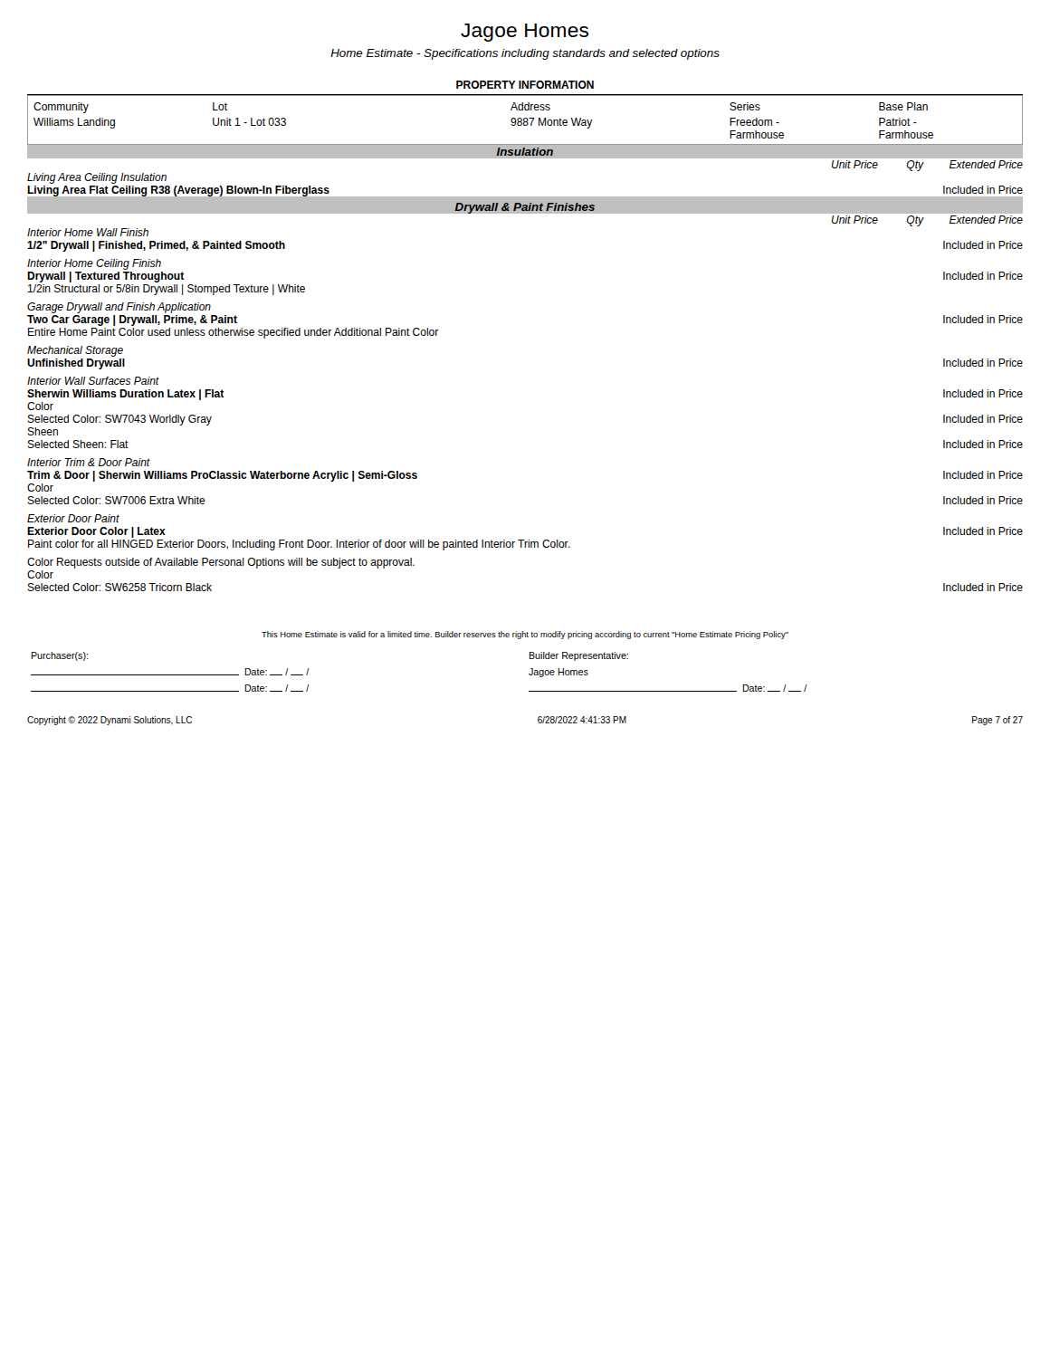Jagoe Homes
Home Estimate - Specifications including standards and selected options
PROPERTY INFORMATION
| Community | Lot | Address | Series | Base Plan |
| Williams Landing | Unit 1 - Lot 033 | 9887 Monte Way | Freedom - Farmhouse | Patriot - Farmhouse |
| Insulation |
| | Unit Price | Qty | Extended Price |
| Living Area Ceiling Insulation | | | |
| Living Area Flat Ceiling R38 (Average) Blown-In Fiberglass | | | Included in Price |
| Drywall & Paint Finishes |
| | Unit Price | Qty | Extended Price |
| Interior Home Wall Finish | | | |
| 1/2" Drywall / Finished, Primed, & Painted Smooth | | | Included in Price |
| Interior Home Ceiling Finish | | | |
| Drywall / Textured Throughout | | | Included in Price |
| 1/2in Structural or 5/8in Drywall / Stomped Texture / White | | | |
| Garage Drywall and Finish Application | | | |
| Two Car Garage / Drywall, Prime, & Paint | | | Included in Price |
| Entire Home Paint Color used unless otherwise specified under Additional Paint Color | | | |
| Mechanical Storage | | | |
| Unfinished Drywall | | | Included in Price |
| Interior Wall Surfaces Paint | | | |
| Sherwin Williams Duration Latex / Flat | | | Included in Price |
| Color | | | |
| Selected Color: SW7043 Worldly Gray | | | Included in Price |
| Sheen | | | |
| Selected Sheen: Flat | | | Included in Price |
| Interior Trim & Door Paint | | | |
| Trim & Door / Sherwin Williams ProClassic Waterborne Acrylic / Semi-Gloss | | | Included in Price |
| Color | | | |
| Selected Color: SW7006 Extra White | | | Included in Price |
| Exterior Door Paint | | | |
| Exterior Door Color / Latex | | | Included in Price |
| Paint color for all HINGED Exterior Doors, Including Front Door. Interior of door will be painted Interior Trim Color. | | | |
| Color Requests outside of Available Personal Options will be subject to approval. | | | |
| Color | | | |
| Selected Color: SW6258 Tricorn Black | | | Included in Price |
This Home Estimate is valid for a limited time. Builder reserves the right to modify pricing according to current "Home Estimate Pricing Policy"
| Purchaser(s): | Builder Representative: |
| Date: / / | Jagoe Homes |
| Date: / / | Date: / / |
Copyright © 2022 Dynami Solutions, LLC
6/28/2022 4:41:33 PM
Page 7 of 27